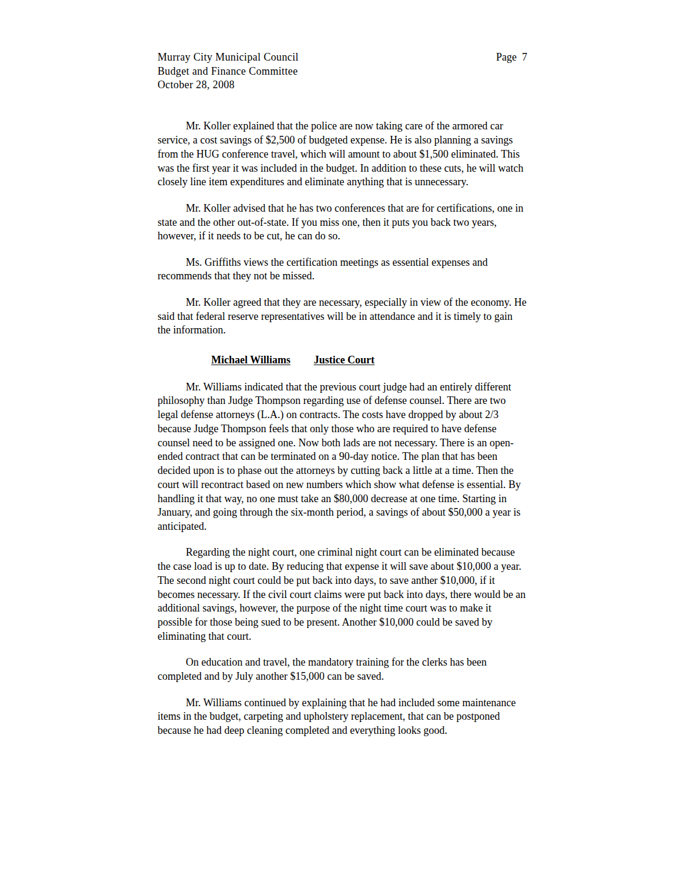Murray City Municipal Council
Budget and Finance Committee
October 28, 2008
Page 7
Mr. Koller explained that the police are now taking care of the armored car service, a cost savings of $2,500 of budgeted expense. He is also planning a savings from the HUG conference travel, which will amount to about $1,500 eliminated. This was the first year it was included in the budget. In addition to these cuts, he will watch closely line item expenditures and eliminate anything that is unnecessary.
Mr. Koller advised that he has two conferences that are for certifications, one in state and the other out-of-state. If you miss one, then it puts you back two years, however, if it needs to be cut, he can do so.
Ms. Griffiths views the certification meetings as essential expenses and recommends that they not be missed.
Mr. Koller agreed that they are necessary, especially in view of the economy. He said that federal reserve representatives will be in attendance and it is timely to gain the information.
Michael Williams Justice Court
Mr. Williams indicated that the previous court judge had an entirely different philosophy than Judge Thompson regarding use of defense counsel. There are two legal defense attorneys (L.A.) on contracts. The costs have dropped by about 2/3 because Judge Thompson feels that only those who are required to have defense counsel need to be assigned one. Now both lads are not necessary. There is an open-ended contract that can be terminated on a 90-day notice. The plan that has been decided upon is to phase out the attorneys by cutting back a little at a time. Then the court will recontract based on new numbers which show what defense is essential. By handling it that way, no one must take an $80,000 decrease at one time. Starting in January, and going through the six-month period, a savings of about $50,000 a year is anticipated.
Regarding the night court, one criminal night court can be eliminated because the case load is up to date. By reducing that expense it will save about $10,000 a year. The second night court could be put back into days, to save anther $10,000, if it becomes necessary. If the civil court claims were put back into days, there would be an additional savings, however, the purpose of the night time court was to make it possible for those being sued to be present. Another $10,000 could be saved by eliminating that court.
On education and travel, the mandatory training for the clerks has been completed and by July another $15,000 can be saved.
Mr. Williams continued by explaining that he had included some maintenance items in the budget, carpeting and upholstery replacement, that can be postponed because he had deep cleaning completed and everything looks good.